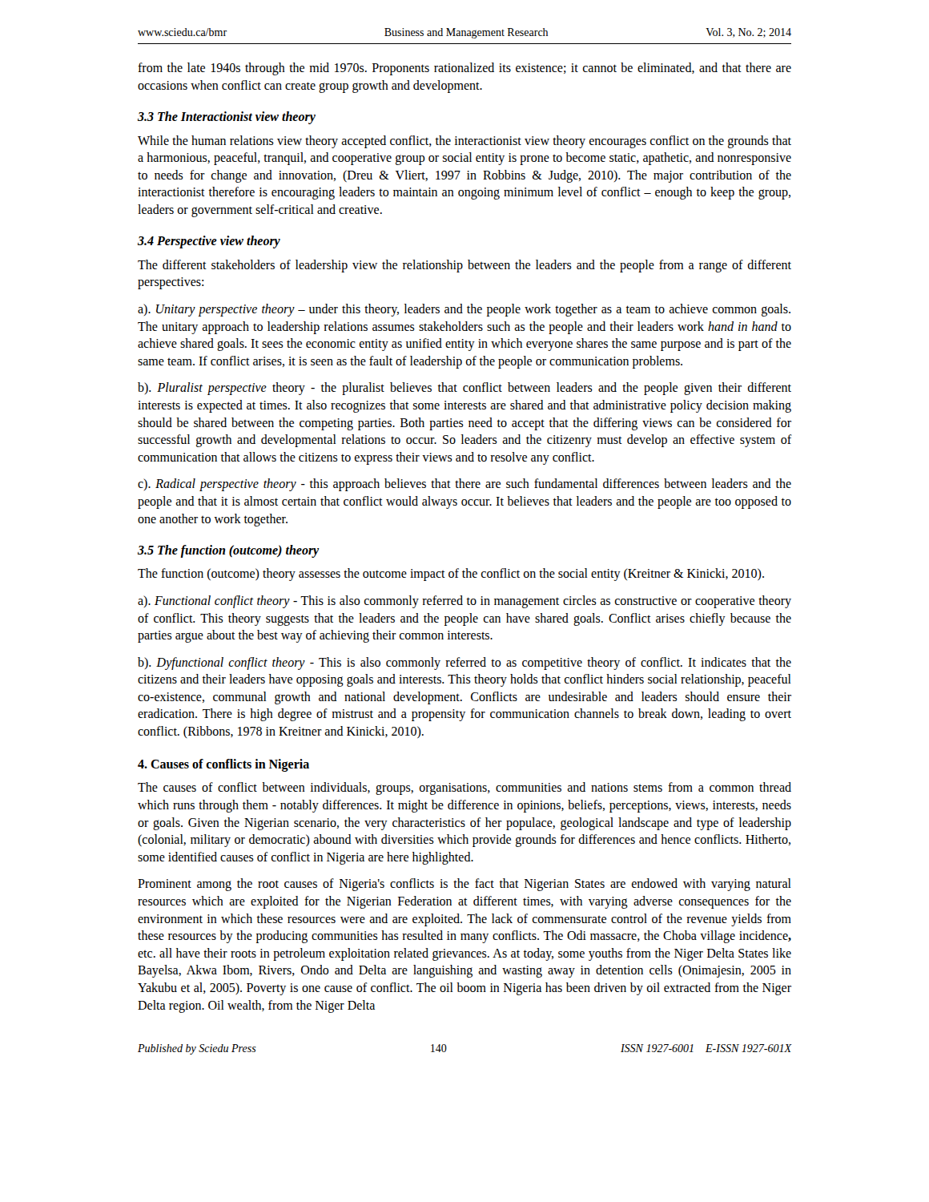www.sciedu.ca/bmr Business and Management Research Vol. 3, No. 2; 2014
from the late 1940s through the mid 1970s. Proponents rationalized its existence; it cannot be eliminated, and that there are occasions when conflict can create group growth and development.
3.3 The Interactionist view theory
While the human relations view theory accepted conflict, the interactionist view theory encourages conflict on the grounds that a harmonious, peaceful, tranquil, and cooperative group or social entity is prone to become static, apathetic, and nonresponsive to needs for change and innovation, (Dreu & Vliert, 1997 in Robbins & Judge, 2010). The major contribution of the interactionist therefore is encouraging leaders to maintain an ongoing minimum level of conflict – enough to keep the group, leaders or government self-critical and creative.
3.4 Perspective view theory
The different stakeholders of leadership view the relationship between the leaders and the people from a range of different perspectives:
a). Unitary perspective theory – under this theory, leaders and the people work together as a team to achieve common goals. The unitary approach to leadership relations assumes stakeholders such as the people and their leaders work hand in hand to achieve shared goals. It sees the economic entity as unified entity in which everyone shares the same purpose and is part of the same team. If conflict arises, it is seen as the fault of leadership of the people or communication problems.
b). Pluralist perspective theory - the pluralist believes that conflict between leaders and the people given their different interests is expected at times. It also recognizes that some interests are shared and that administrative policy decision making should be shared between the competing parties. Both parties need to accept that the differing views can be considered for successful growth and developmental relations to occur. So leaders and the citizenry must develop an effective system of communication that allows the citizens to express their views and to resolve any conflict.
c). Radical perspective theory - this approach believes that there are such fundamental differences between leaders and the people and that it is almost certain that conflict would always occur. It believes that leaders and the people are too opposed to one another to work together.
3.5 The function (outcome) theory
The function (outcome) theory assesses the outcome impact of the conflict on the social entity (Kreitner & Kinicki, 2010).
a). Functional conflict theory - This is also commonly referred to in management circles as constructive or cooperative theory of conflict. This theory suggests that the leaders and the people can have shared goals. Conflict arises chiefly because the parties argue about the best way of achieving their common interests.
b). Dyfunctional conflict theory - This is also commonly referred to as competitive theory of conflict. It indicates that the citizens and their leaders have opposing goals and interests. This theory holds that conflict hinders social relationship, peaceful co-existence, communal growth and national development. Conflicts are undesirable and leaders should ensure their eradication. There is high degree of mistrust and a propensity for communication channels to break down, leading to overt conflict. (Ribbons, 1978 in Kreitner and Kinicki, 2010).
4. Causes of conflicts in Nigeria
The causes of conflict between individuals, groups, organisations, communities and nations stems from a common thread which runs through them - notably differences. It might be difference in opinions, beliefs, perceptions, views, interests, needs or goals. Given the Nigerian scenario, the very characteristics of her populace, geological landscape and type of leadership (colonial, military or democratic) abound with diversities which provide grounds for differences and hence conflicts. Hitherto, some identified causes of conflict in Nigeria are here highlighted.
Prominent among the root causes of Nigeria's conflicts is the fact that Nigerian States are endowed with varying natural resources which are exploited for the Nigerian Federation at different times, with varying adverse consequences for the environment in which these resources were and are exploited. The lack of commensurate control of the revenue yields from these resources by the producing communities has resulted in many conflicts. The Odi massacre, the Choba village incidence, etc. all have their roots in petroleum exploitation related grievances. As at today, some youths from the Niger Delta States like Bayelsa, Akwa Ibom, Rivers, Ondo and Delta are languishing and wasting away in detention cells (Onimajesin, 2005 in Yakubu et al, 2005). Poverty is one cause of conflict. The oil boom in Nigeria has been driven by oil extracted from the Niger Delta region. Oil wealth, from the Niger Delta
Published by Sciedu Press 140 ISSN 1927-6001 E-ISSN 1927-601X